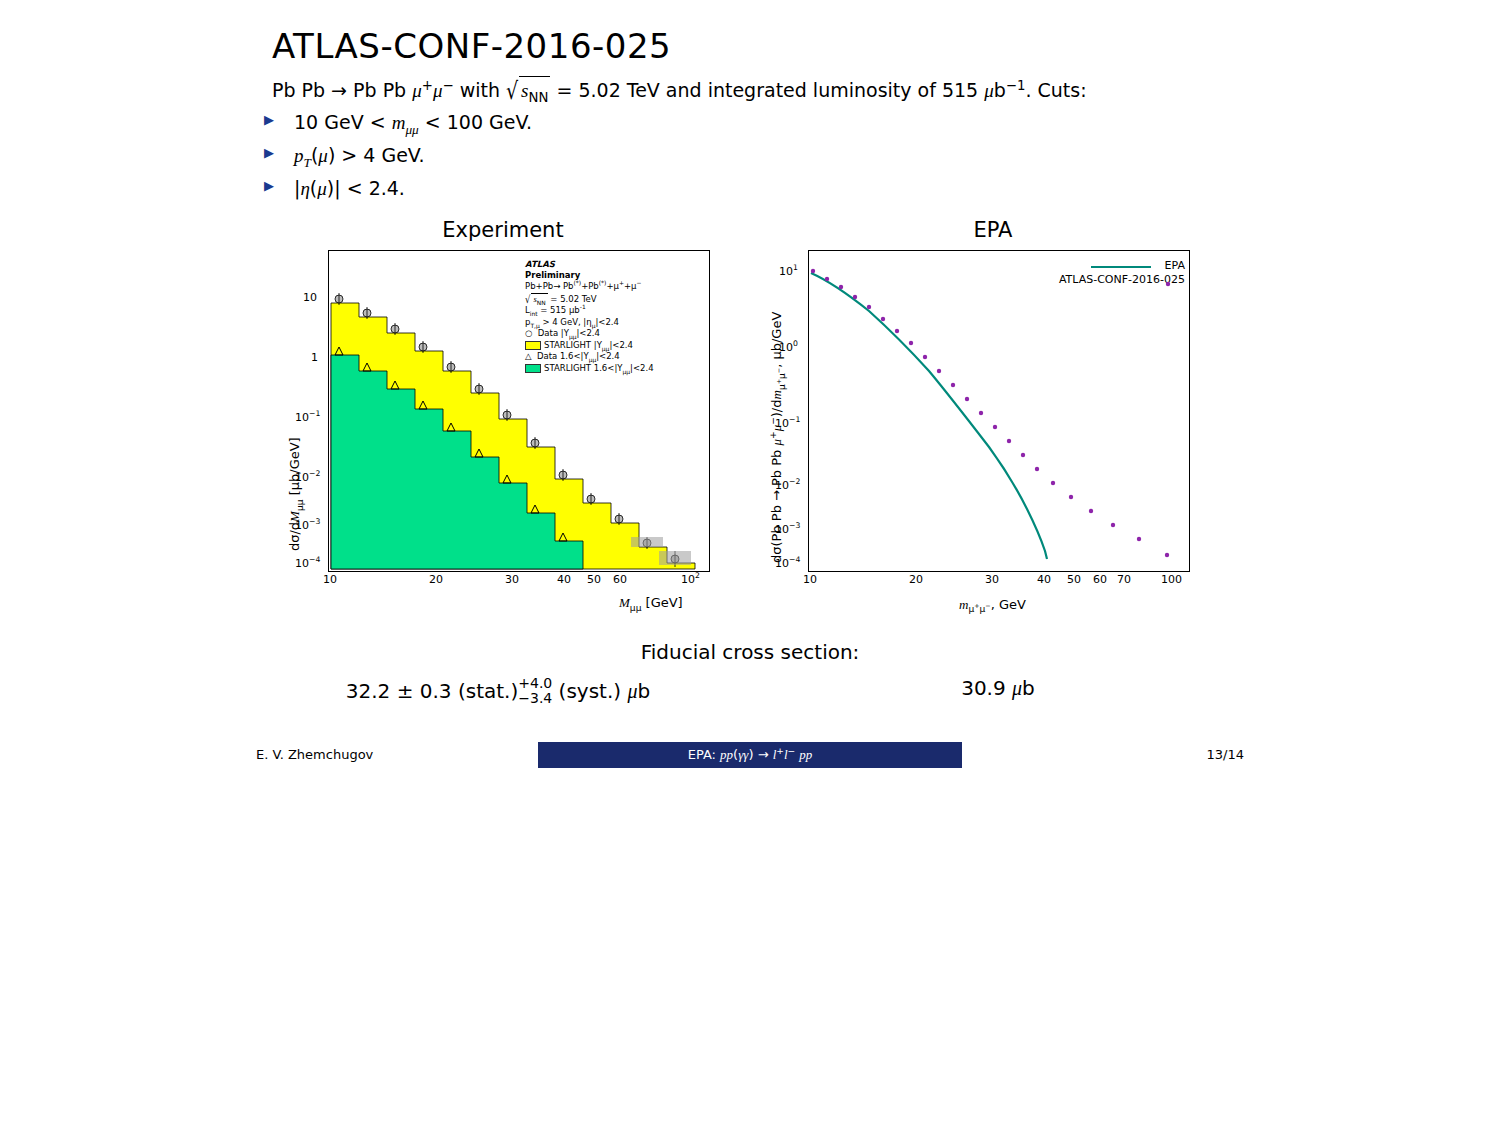ATLAS-CONF-2016-025
Pb Pb → Pb Pb μ+μ− with √sNN = 5.02 TeV and integrated luminosity of 515 μb−1. Cuts:
10 GeV < mμμ < 100 GeV.
pT(μ) > 4 GeV.
|η(μ)| < 2.4.
Experiment
dσ/dMμμ [μb/GeV] 10 1 10−1 10−2 10−3 10−4 10 20 30 40 50 60 102 Mμμ [GeV]
ATLAS
Preliminary
Pb+Pb→ Pb(*)+Pb(*)+μ++μ−
√sNN = 5.02 TeV
Lint = 515 μb-1
pT,μ > 4 GeV, |ημ|<2.4
○ Data |Yμμ|<2.4
STARLIGHT |Yμμ|<2.4
△ Data 1.6<|Yμμ|<2.4
STARLIGHT 1.6<|Yμμ|<2.4
EPA
dσ(Pb Pb → Pb Pb μ+μ−)/dmμ+μ−, μb/GeV 101 100 10−1 10−2 10−3 10−4 10 20 30 40 50 60 70 100 mμ+μ−, GeV
EPA
ATLAS-CONF-2016-025
Fiducial cross section:
32.2 ± 0.3 (stat.)+4.0−3.4 (syst.) μb
30.9 μb
E. V. Zhemchugov EPA: pp(γγ) → l+l− pp 13/14